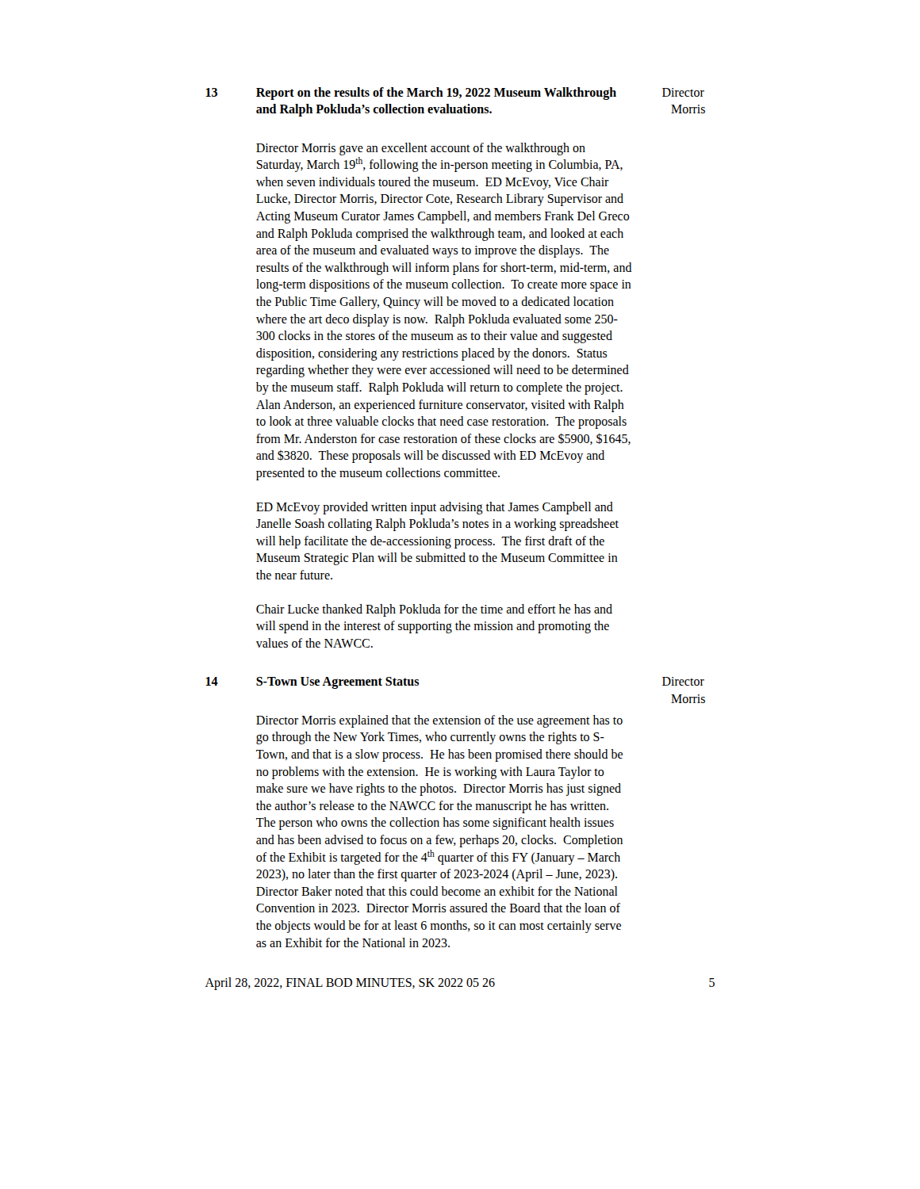13
Report on the results of the March 19, 2022 Museum Walkthrough and Ralph Pokluda’s collection evaluations.
Director Morris gave an excellent account of the walkthrough on Saturday, March 19th, following the in-person meeting in Columbia, PA, when seven individuals toured the museum. ED McEvoy, Vice Chair Lucke, Director Morris, Director Cote, Research Library Supervisor and Acting Museum Curator James Campbell, and members Frank Del Greco and Ralph Pokluda comprised the walkthrough team, and looked at each area of the museum and evaluated ways to improve the displays. The results of the walkthrough will inform plans for short-term, mid-term, and long-term dispositions of the museum collection. To create more space in the Public Time Gallery, Quincy will be moved to a dedicated location where the art deco display is now. Ralph Pokluda evaluated some 250-300 clocks in the stores of the museum as to their value and suggested disposition, considering any restrictions placed by the donors. Status regarding whether they were ever accessioned will need to be determined by the museum staff. Ralph Pokluda will return to complete the project. Alan Anderson, an experienced furniture conservator, visited with Ralph to look at three valuable clocks that need case restoration. The proposals from Mr. Anderston for case restoration of these clocks are $5900, $1645, and $3820. These proposals will be discussed with ED McEvoy and presented to the museum collections committee.
ED McEvoy provided written input advising that James Campbell and Janelle Soash collating Ralph Pokluda’s notes in a working spreadsheet will help facilitate the de-accessioning process. The first draft of the Museum Strategic Plan will be submitted to the Museum Committee in the near future.
Chair Lucke thanked Ralph Pokluda for the time and effort he has and will spend in the interest of supporting the mission and promoting the values of the NAWCC.
DirectorMorris
14
S-Town Use Agreement Status
Director Morris explained that the extension of the use agreement has to go through the New York Times, who currently owns the rights to S-Town, and that is a slow process. He has been promised there should be no problems with the extension. He is working with Laura Taylor to make sure we have rights to the photos. Director Morris has just signed the author’s release to the NAWCC for the manuscript he has written. The person who owns the collection has some significant health issues and has been advised to focus on a few, perhaps 20, clocks. Completion of the Exhibit is targeted for the 4th quarter of this FY (January – March 2023), no later than the first quarter of 2023-2024 (April – June, 2023). Director Baker noted that this could become an exhibit for the National Convention in 2023. Director Morris assured the Board that the loan of the objects would be for at least 6 months, so it can most certainly serve as an Exhibit for the National in 2023.
DirectorMorris
April 28, 2022, FINAL BOD MINUTES, SK 2022 05 26 5